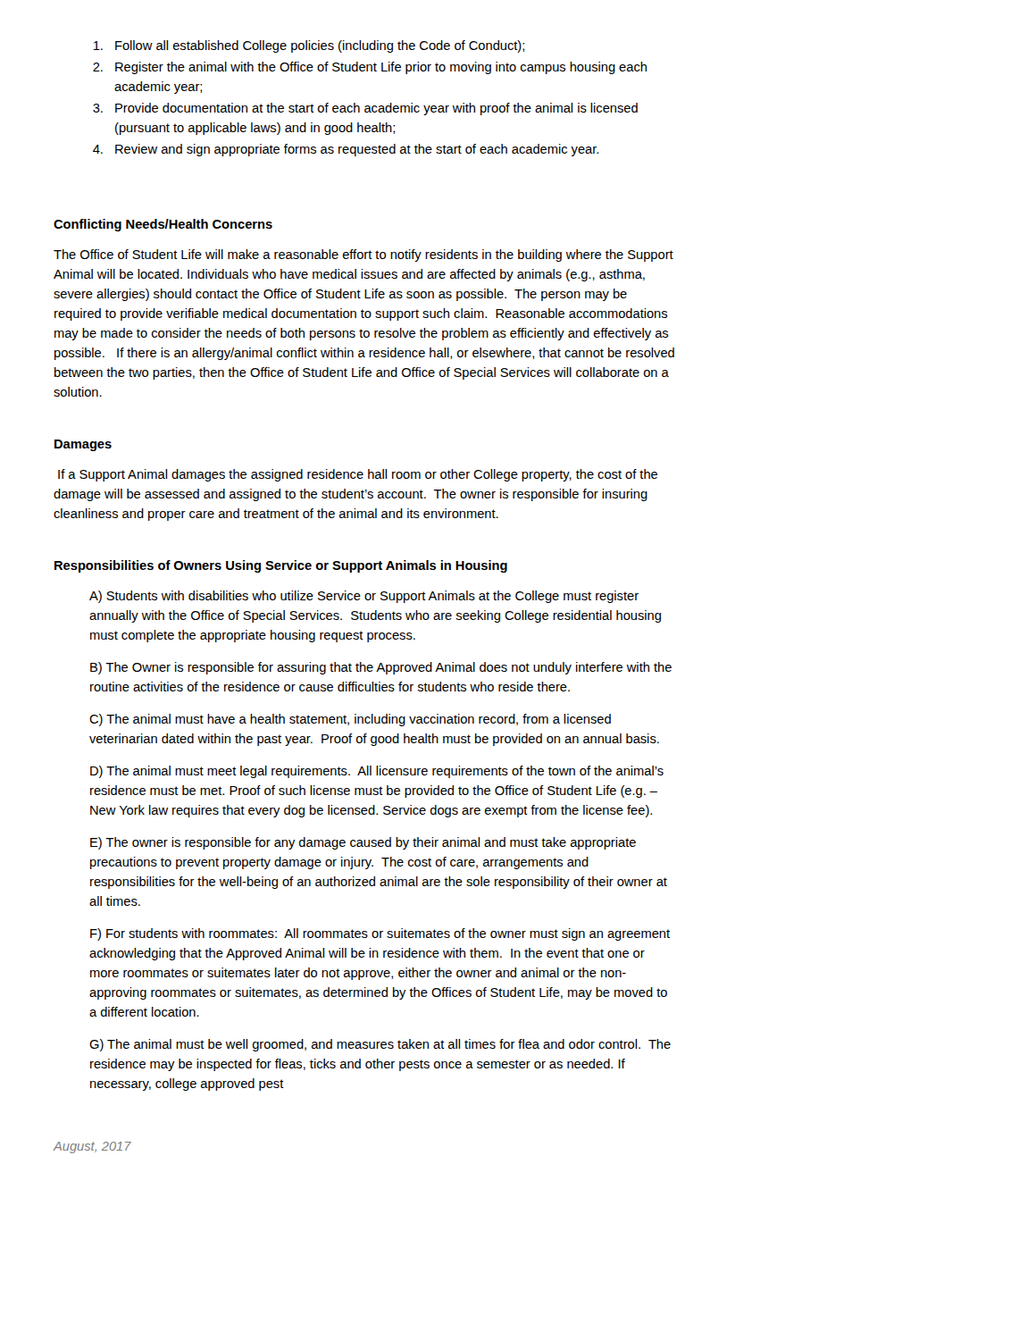Follow all established College policies (including the Code of Conduct);
Register the animal with the Office of Student Life prior to moving into campus housing each academic year;
Provide documentation at the start of each academic year with proof the animal is licensed (pursuant to applicable laws) and in good health;
Review and sign appropriate forms as requested at the start of each academic year.
Conflicting Needs/Health Concerns
The Office of Student Life will make a reasonable effort to notify residents in the building where the Support Animal will be located. Individuals who have medical issues and are affected by animals (e.g., asthma, severe allergies) should contact the Office of Student Life as soon as possible. The person may be required to provide verifiable medical documentation to support such claim. Reasonable accommodations may be made to consider the needs of both persons to resolve the problem as efficiently and effectively as possible. If there is an allergy/animal conflict within a residence hall, or elsewhere, that cannot be resolved between the two parties, then the Office of Student Life and Office of Special Services will collaborate on a solution.
Damages
If a Support Animal damages the assigned residence hall room or other College property, the cost of the damage will be assessed and assigned to the student’s account. The owner is responsible for insuring cleanliness and proper care and treatment of the animal and its environment.
Responsibilities of Owners Using Service or Support Animals in Housing
A) Students with disabilities who utilize Service or Support Animals at the College must register annually with the Office of Special Services. Students who are seeking College residential housing must complete the appropriate housing request process.
B) The Owner is responsible for assuring that the Approved Animal does not unduly interfere with the routine activities of the residence or cause difficulties for students who reside there.
C) The animal must have a health statement, including vaccination record, from a licensed veterinarian dated within the past year. Proof of good health must be provided on an annual basis.
D) The animal must meet legal requirements. All licensure requirements of the town of the animal’s residence must be met. Proof of such license must be provided to the Office of Student Life (e.g. – New York law requires that every dog be licensed. Service dogs are exempt from the license fee).
E) The owner is responsible for any damage caused by their animal and must take appropriate precautions to prevent property damage or injury. The cost of care, arrangements and responsibilities for the well-being of an authorized animal are the sole responsibility of their owner at all times.
F) For students with roommates: All roommates or suitemates of the owner must sign an agreement acknowledging that the Approved Animal will be in residence with them. In the event that one or more roommates or suitemates later do not approve, either the owner and animal or the non- approving roommates or suitemates, as determined by the Offices of Student Life, may be moved to a different location.
G) The animal must be well groomed, and measures taken at all times for flea and odor control. The residence may be inspected for fleas, ticks and other pests once a semester or as needed. If necessary, college approved pest
August, 2017